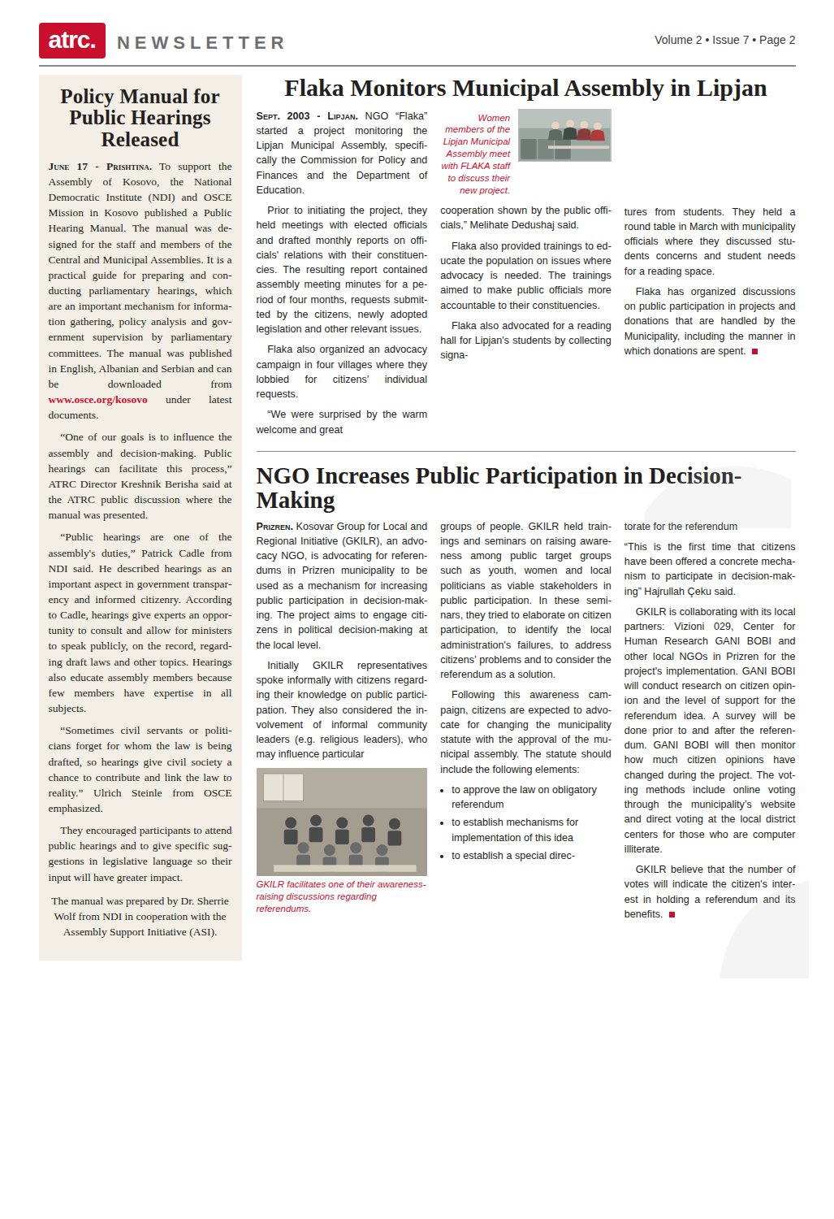atrc.
NEWSLETTER
Volume 2 • Issue 7 • Page 2
Policy Manual for Public Hearings Released
June 17 - Prishtina. To support the Assembly of Kosovo, the National Democratic Institute (NDI) and OSCE Mission in Kosovo published a Public Hearing Manual. The manual was designed for the staff and members of the Central and Municipal Assemblies. It is a practical guide for preparing and conducting parliamentary hearings, which are an important mechanism for information gathering, policy analysis and government supervision by parliamentary committees. The manual was published in English, Albanian and Serbian and can be downloaded from www.osce.org/kosovo under latest documents.
“One of our goals is to influence the assembly and decision-making. Public hearings can facilitate this process,” ATRC Director Kreshnik Berisha said at the ATRC public discussion where the manual was presented.
“Public hearings are one of the assembly's duties,” Patrick Cadle from NDI said. He described hearings as an important aspect in government transparency and informed citizenry. According to Cadle, hearings give experts an opportunity to consult and allow for ministers to speak publicly, on the record, regarding draft laws and other topics. Hearings also educate assembly members because few members have expertise in all subjects.
“Sometimes civil servants or politicians forget for whom the law is being drafted, so hearings give civil society a chance to contribute and link the law to reality.” Ulrich Steinle from OSCE emphasized.
They encouraged participants to attend public hearings and to give specific suggestions in legislative language so their input will have greater impact.
The manual was prepared by Dr. Sherrie Wolf from NDI in cooperation with the Assembly Support Initiative (ASI).
Flaka Monitors Municipal Assembly in Lipjan
Sept. 2003 - Lipjan. NGO “Flaka” started a project monitoring the Lipjan Municipal Assembly, specifically the Commission for Policy and Finances and the Department of Education.
Prior to initiating the project, they held meetings with elected officials and drafted monthly reports on officials' relations with their constituencies. The resulting report contained assembly meeting minutes for a period of four months, requests submitted by the citizens, newly adopted legislation and other relevant issues.
Flaka also organized an advocacy campaign in four villages where they lobbied for citizens’ individual requests.
“We were surprised by the warm welcome and great
Women members of the Lipjan Municipal Assembly meet with FLAKA staff to discuss their new project.
cooperation shown by the public officials,” Melihate Dedushaj said.
Flaka also provided trainings to educate the population on issues where advocacy is needed. The trainings aimed to make public officials more accountable to their constituencies.
Flaka also advocated for a reading hall for Lipjan's students by collecting signa-
tures from students. They held a round table in March with municipality officials where they discussed students concerns and student needs for a reading space.
Flaka has organized discussions on public participation in projects and donations that are handled by the Municipality, including the manner in which donations are spent.
NGO Increases Public Participation in Decision-Making
Prizren. Kosovar Group for Local and Regional Initiative (GKILR), an advocacy NGO, is advocating for referendums in Prizren municipality to be used as a mechanism for increasing public participation in decision-making. The project aims to engage citizens in political decision-making at the local level.
Initially GKILR representatives spoke informally with citizens regarding their knowledge on public participation. They also considered the involvement of informal community leaders (e.g. religious leaders), who may influence particular
GKILR facilitates one of their awareness-raising discussions regarding referendums.
groups of people. GKILR held trainings and seminars on raising awareness among public target groups such as youth, women and local politicians as viable stakeholders in public participation. In these seminars, they tried to elaborate on citizen participation, to identify the local administration's failures, to address citizens' problems and to consider the referendum as a solution.
Following this awareness campaign, citizens are expected to advocate for changing the municipality statute with the approval of the municipal assembly. The statute should include the following elements:
to approve the law on obligatory referendum
to establish mechanisms for implementation of this idea
to establish a special direc-
torate for the referendum
“This is the first time that citizens have been offered a concrete mechanism to participate in decision-making” Hajrullah Çeku said.
GKILR is collaborating with its local partners: Vizioni 029, Center for Human Research GANI BOBI and other local NGOs in Prizren for the project's implementation. GANI BOBI will conduct research on citizen opinion and the level of support for the referendum idea. A survey will be done prior to and after the referendum. GANI BOBI will then monitor how much citizen opinions have changed during the project. The voting methods include online voting through the municipality’s website and direct voting at the local district centers for those who are computer illiterate.
GKILR believe that the number of votes will indicate the citizen's interest in holding a referendum and its benefits.